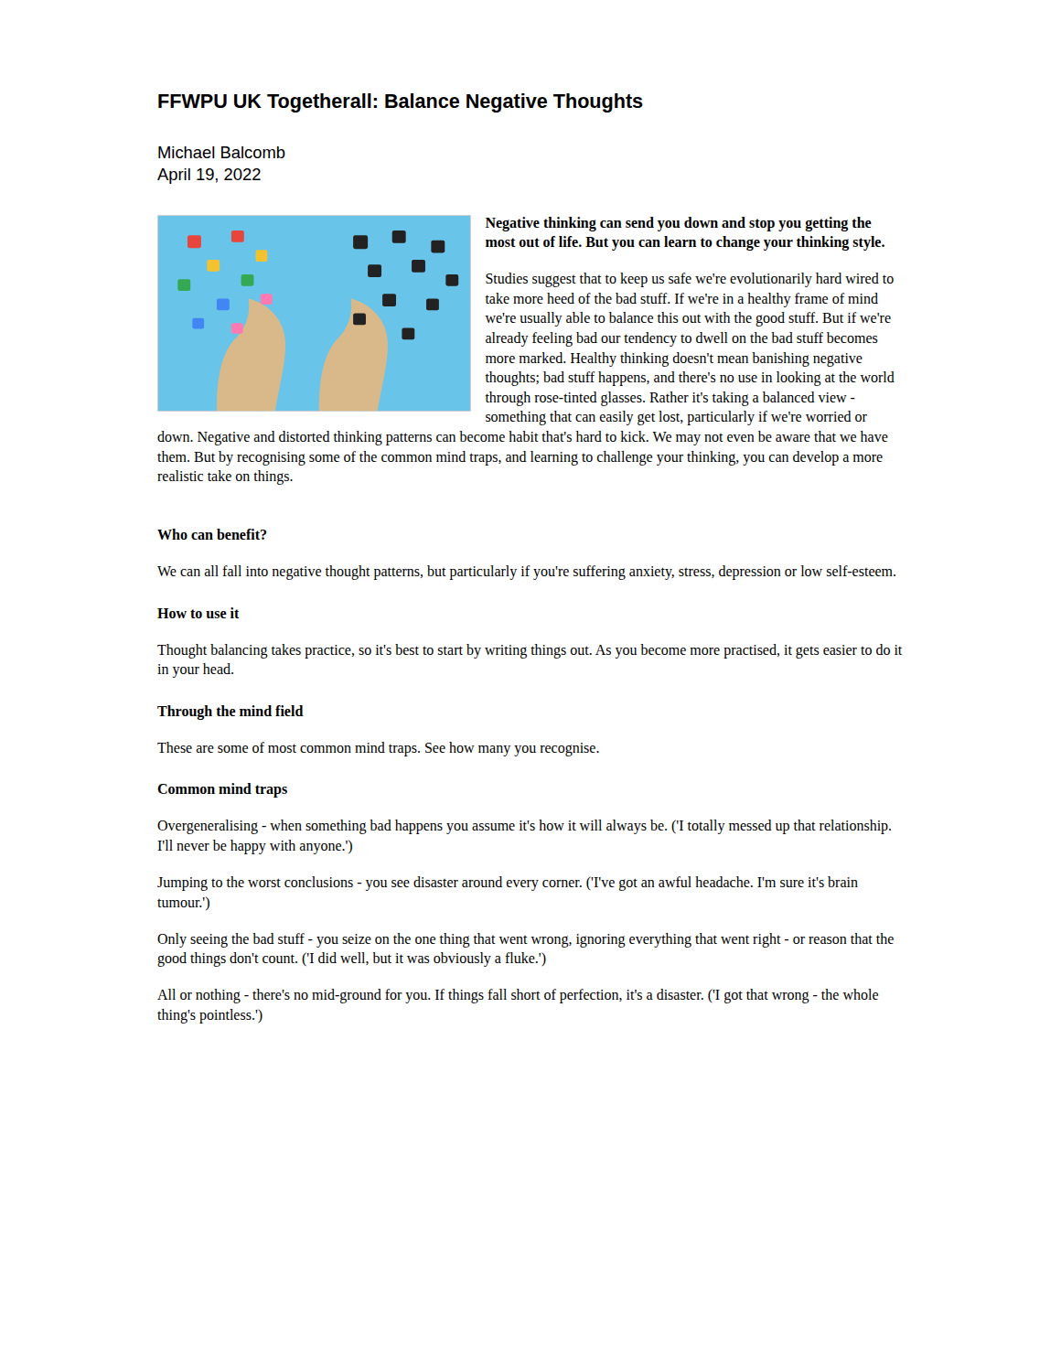FFWPU UK Togetherall: Balance Negative Thoughts
Michael Balcomb
April 19, 2022
Negative thinking can send you down and stop you getting the most out of life. But you can learn to change your thinking style.
Studies suggest that to keep us safe we're evolutionarily hard wired to take more heed of the bad stuff. If we're in a healthy frame of mind we're usually able to balance this out with the good stuff. But if we're already feeling bad our tendency to dwell on the bad stuff becomes more marked. Healthy thinking doesn't mean banishing negative thoughts; bad stuff happens, and there's no use in looking at the world through rose-tinted glasses. Rather it's taking a balanced view - something that can easily get lost, particularly if we're worried or down. Negative and distorted thinking patterns can become habit that's hard to kick. We may not even be aware that we have them. But by recognising some of the common mind traps, and learning to challenge your thinking, you can develop a more realistic take on things.
Who can benefit?
We can all fall into negative thought patterns, but particularly if you're suffering anxiety, stress, depression or low self-esteem.
How to use it
Thought balancing takes practice, so it's best to start by writing things out. As you become more practised, it gets easier to do it in your head.
Through the mind field
These are some of most common mind traps. See how many you recognise.
Common mind traps
Overgeneralising - when something bad happens you assume it's how it will always be. ('I totally messed up that relationship. I'll never be happy with anyone.')
Jumping to the worst conclusions - you see disaster around every corner. ('I've got an awful headache. I'm sure it's brain tumour.')
Only seeing the bad stuff - you seize on the one thing that went wrong, ignoring everything that went right - or reason that the good things don't count. ('I did well, but it was obviously a fluke.')
All or nothing - there's no mid-ground for you. If things fall short of perfection, it's a disaster. ('I got that wrong - the whole thing's pointless.')